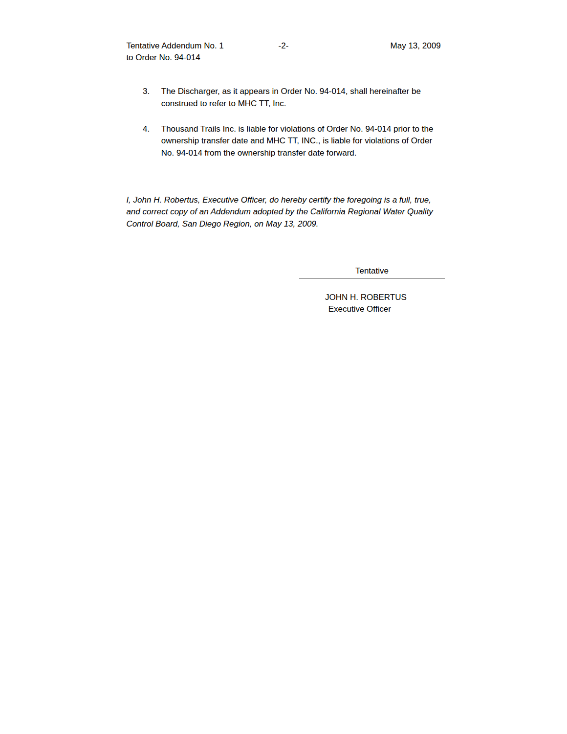Tentative Addendum No. 1
to Order No. 94-014
-2-
May 13, 2009
3.
The Discharger, as it appears in Order No. 94-014, shall hereinafter be construed to refer to MHC TT, Inc.
4.
Thousand Trails Inc. is liable for violations of Order No. 94-014 prior to the ownership transfer date and MHC TT, INC., is liable for violations of Order No. 94-014 from the ownership transfer date forward.
I, John H. Robertus, Executive Officer, do hereby certify the foregoing is a full, true, and correct copy of an Addendum adopted by the California Regional Water Quality Control Board, San Diego Region, on May 13, 2009.
Tentative
JOHN H. ROBERTUS
Executive Officer